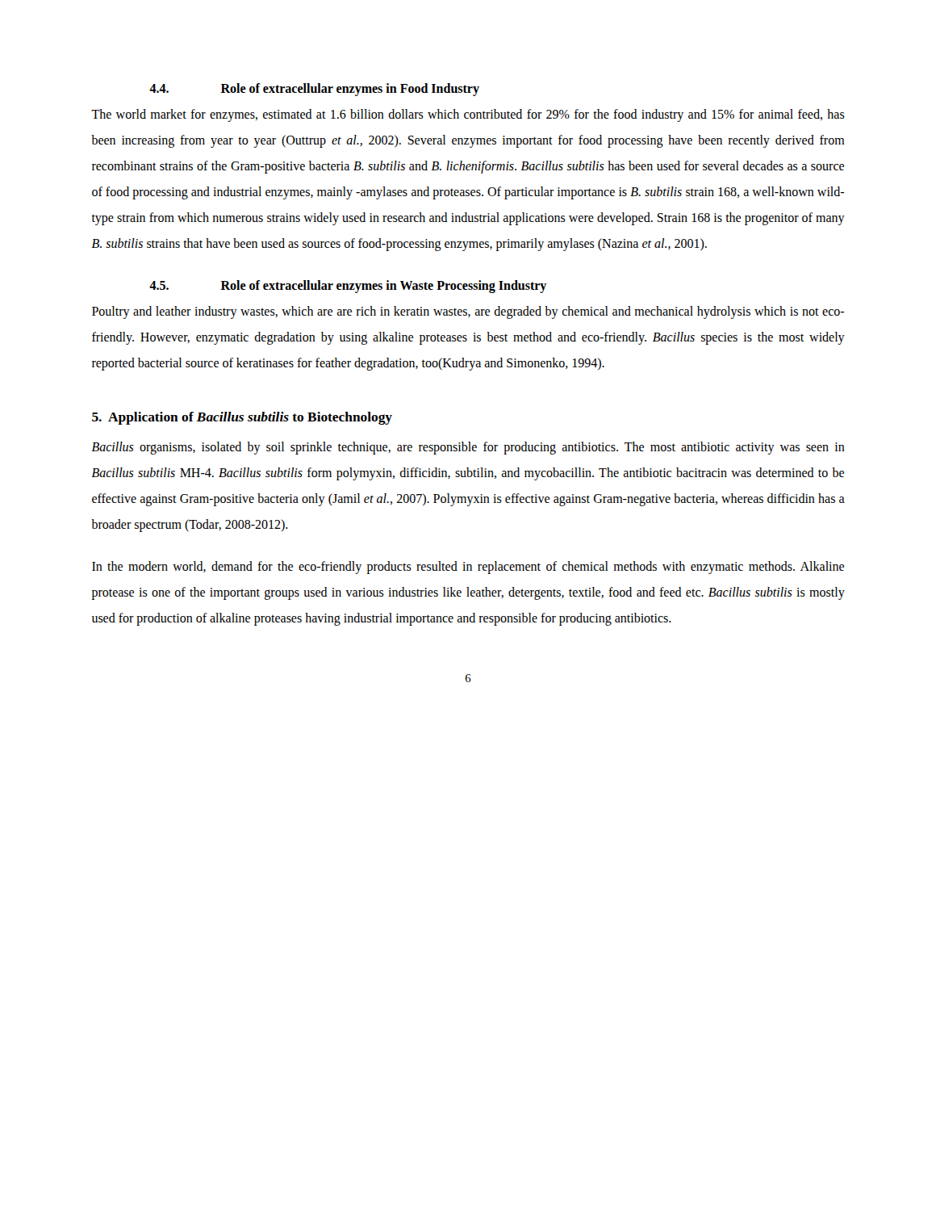4.4. Role of extracellular enzymes in Food Industry
The world market for enzymes, estimated at 1.6 billion dollars which contributed for 29% for the food industry and 15% for animal feed, has been increasing from year to year (Outtrup et al., 2002). Several enzymes important for food processing have been recently derived from recombinant strains of the Gram-positive bacteria B. subtilis and B. licheniformis. Bacillus subtilis has been used for several decades as a source of food processing and industrial enzymes, mainly -amylases and proteases. Of particular importance is B. subtilis strain 168, a well-known wild-type strain from which numerous strains widely used in research and industrial applications were developed. Strain 168 is the progenitor of many B. subtilis strains that have been used as sources of food-processing enzymes, primarily amylases (Nazina et al., 2001).
4.5. Role of extracellular enzymes in Waste Processing Industry
Poultry and leather industry wastes, which are are rich in keratin wastes, are degraded by chemical and mechanical hydrolysis which is not eco-friendly. However, enzymatic degradation by using alkaline proteases is best method and eco-friendly. Bacillus species is the most widely reported bacterial source of keratinases for feather degradation, too(Kudrya and Simonenko, 1994).
5. Application of Bacillus subtilis to Biotechnology
Bacillus organisms, isolated by soil sprinkle technique, are responsible for producing antibiotics. The most antibiotic activity was seen in Bacillus subtilis MH-4. Bacillus subtilis form polymyxin, difficidin, subtilin, and mycobacillin. The antibiotic bacitracin was determined to be effective against Gram-positive bacteria only (Jamil et al., 2007). Polymyxin is effective against Gram-negative bacteria, whereas difficidin has a broader spectrum (Todar, 2008-2012).
In the modern world, demand for the eco-friendly products resulted in replacement of chemical methods with enzymatic methods. Alkaline protease is one of the important groups used in various industries like leather, detergents, textile, food and feed etc. Bacillus subtilis is mostly used for production of alkaline proteases having industrial importance and responsible for producing antibiotics.
6